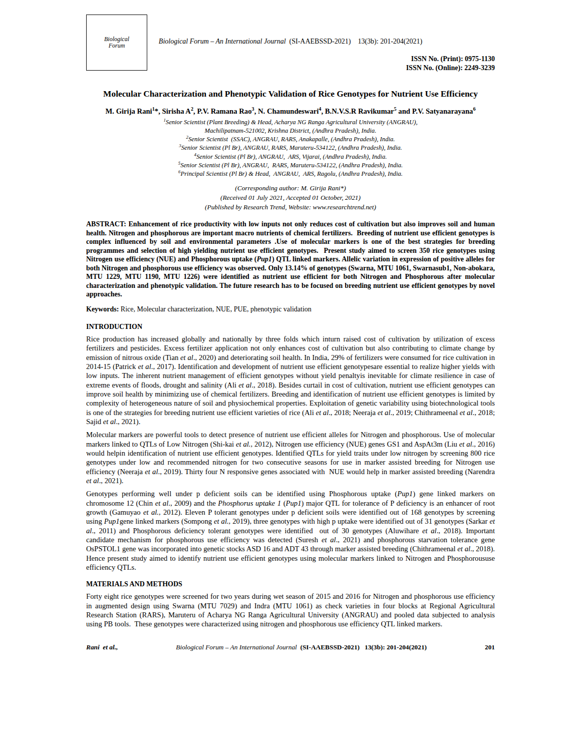Biological
Forum
Biological Forum – An International Journal (SI-AAEBSSD-2021) 13(3b): 201-204(2021)
ISSN No. (Print): 0975-1130
ISSN No. (Online): 2249-3239
Molecular Characterization and Phenotypic Validation of Rice Genotypes for Nutrient Use Efficiency
M. Girija Rani1*, Sirisha A2, P.V. Ramana Rao3, N. Chamundeswari4, B.N.V.S.R Ravikumar5 and P.V. Satyanarayana6
1Senior Scientist (Plant Breeding) & Head, Acharya NG Ranga Agricultural University (ANGRAU),
Machilipatnam-521002, Krishna District, (Andhra Pradesh), India.
2Senior Scientist (SSAC), ANGRAU, RARS, Anakapalle, (Andhra Pradesh), India.
3Senior Scientist (Pl Br), ANGRAU, RARS, Maruteru-534122, (Andhra Pradesh), India.
4Senior Scientist (Pl Br), ANGRAU, ARS, Vijarai, (Andhra Pradesh), India.
5Senior Scientist (Pl Br), ANGRAU, RARS, Maruteru-534122, (Andhra Pradesh), India.
6Principal Scientist (Pl Br) & Head, ANGRAU, ARS, Ragolu, (Andhra Pradesh), India.
(Corresponding author: M. Girija Rani*)
(Received 01 July 2021, Accepted 01 October, 2021)
(Published by Research Trend, Website: www.researchtrend.net)
ABSTRACT: Enhancement of rice productivity with low inputs not only reduces cost of cultivation but also improves soil and human health. Nitrogen and phosphorous are important macro nutrients of chemical fertilizers. Breeding of nutrient use efficient genotypes is complex influenced by soil and environmental parameters .Use of molecular markers is one of the best strategies for breeding programmes and selection of high yielding nutrient use efficient genotypes. Present study aimed to screen 350 rice genotypes using Nitrogen use efficiency (NUE) and Phosphorous uptake (Pup1) QTL linked markers. Allelic variation in expression of positive alleles for both Nitrogen and phosphorous use efficiency was observed. Only 13.14% of genotypes (Swarna, MTU 1061, Swarnasub1, Non-abokara, MTU 1229, MTU 1190, MTU 1226) were identified as nutrient use efficient for both Nitrogen and Phosphorous after molecular characterization and phenotypic validation. The future research has to be focused on breeding nutrient use efficient genotypes by novel approaches.
Keywords: Rice, Molecular characterization, NUE, PUE, phenotypic validation
Introduction
Rice production has increased globally and nationally by three folds which inturn raised cost of cultivation by utilization of excess fertilizers and pesticides. Excess fertilizer application not only enhances cost of cultivation but also contributing to climate change by emission of nitrous oxide (Tian et al., 2020) and deteriorating soil health. In India, 29% of fertilizers were consumed for rice cultivation in 2014-15 (Patrick et al., 2017). Identification and development of nutrient use efficient genotypesare essential to realize higher yields with low inputs. The inherent nutrient management of efficient genotypes without yield penaltyis inevitable for climate resilience in case of extreme events of floods, drought and salinity (Ali et al., 2018). Besides curtail in cost of cultivation, nutrient use efficient genotypes can improve soil health by minimizing use of chemical fertilizers. Breeding and identification of nutrient use efficient genotypes is limited by complexity of heterogeneous nature of soil and physiochemical properties. Exploitation of genetic variability using biotechnological tools is one of the strategies for breeding nutrient use efficient varieties of rice (Ali et al., 2018; Neeraja et al., 2019; Chithrameenal et al., 2018; Sajid et al., 2021).
Molecular markers are powerful tools to detect presence of nutrient use efficient alleles for Nitrogen and phosphorous. Use of molecular markers linked to QTLs of Low Nitrogen (Shi-kai et al., 2012), Nitrogen use efficiency (NUE) genes GS1 and AspAt3m (Liu et al., 2016) would helpin identification of nutrient use efficient genotypes. Identified QTLs for yield traits under low nitrogen by screening 800 rice genotypes under low and recommended nitrogen for two consecutive seasons for use in marker assisted breeding for Nitrogen use efficiency (Neeraja et al., 2019). Thirty four N responsive genes associated with NUE would help in marker assisted breeding (Narendra et al., 2021).
Genotypes performing well under p deficient soils can be identified using Phosphorous uptake (Pup1) gene linked markers on chromosome 12 (Chin et al., 2009) and the Phosphorus uptake 1 (Pup1) major QTL for tolerance of P deficiency is an enhancer of root growth (Gamuyao et al., 2012). Eleven P tolerant genotypes under p deficient soils were identified out of 168 genotypes by screening using Pup1gene linked markers (Sompong et al., 2019), three genotypes with high p uptake were identified out of 31 genotypes (Sarkar et al., 2011) and Phosphorous deficiency tolerant genotypes were identified out of 30 genotypes (Aluwihare et al., 2018). Important candidate mechanism for phosphorous use efficiency was detected (Suresh et al., 2021) and phosphorous starvation tolerance gene OsPSTOL1 gene was incorporated into genetic stocks ASD 16 and ADT 43 through marker assisted breeding (Chithrameenal et al., 2018). Hence present study aimed to identify nutrient use efficient genotypes using molecular markers linked to Nitrogen and Phosphoroususe efficiency QTLs.
Materials and Methods
Forty eight rice genotypes were screened for two years during wet season of 2015 and 2016 for Nitrogen and phosphorous use efficiency in augmented design using Swarna (MTU 7029) and Indra (MTU 1061) as check varieties in four blocks at Regional Agricultural Research Station (RARS), Maruteru of Acharya NG Ranga Agricultural University (ANGRAU) and pooled data subjected to analysis using PB tools. These genotypes were characterized using nitrogen and phosphorous use efficiency QTL linked markers.
Rani et al.,
Biological Forum – An International Journal (SI-AAEBSSD-2021) 13(3b): 201-204(2021)
201